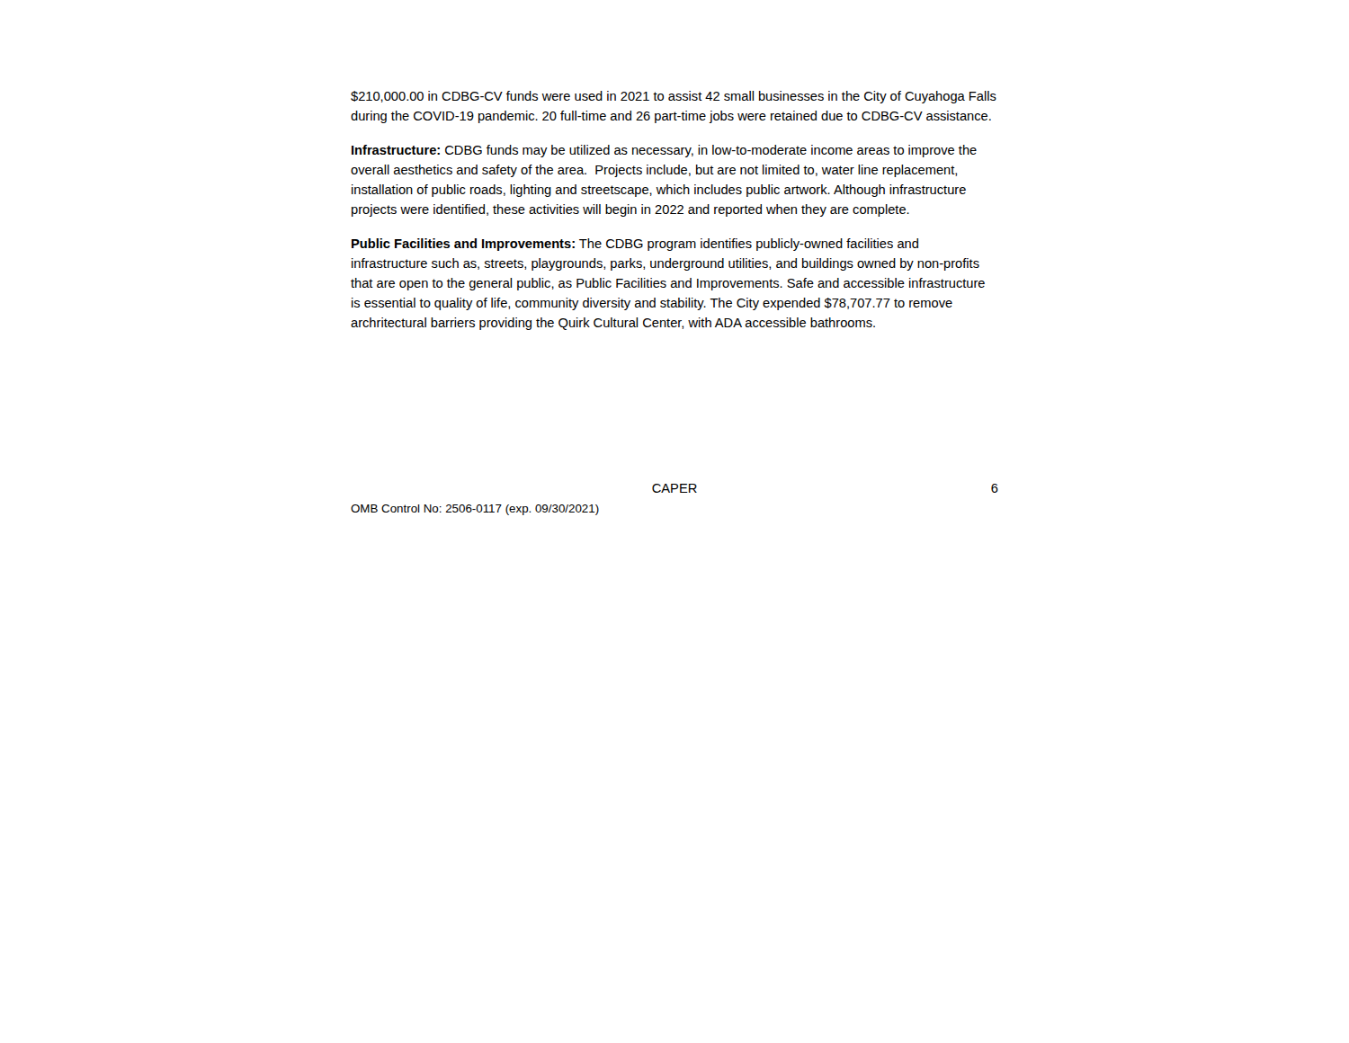$210,000.00 in CDBG-CV funds were used in 2021 to assist 42 small businesses in the City of Cuyahoga Falls during the COVID-19 pandemic. 20 full-time and 26 part-time jobs were retained due to CDBG-CV assistance.
Infrastructure: CDBG funds may be utilized as necessary, in low-to-moderate income areas to improve the overall aesthetics and safety of the area. Projects include, but are not limited to, water line replacement, installation of public roads, lighting and streetscape, which includes public artwork. Although infrastructure projects were identified, these activities will begin in 2022 and reported when they are complete.
Public Facilities and Improvements: The CDBG program identifies publicly-owned facilities and infrastructure such as, streets, playgrounds, parks, underground utilities, and buildings owned by non-profits that are open to the general public, as Public Facilities and Improvements. Safe and accessible infrastructure is essential to quality of life, community diversity and stability. The City expended $78,707.77 to remove archritectural barriers providing the Quirk Cultural Center, with ADA accessible bathrooms.
CAPER 6
OMB Control No: 2506-0117 (exp. 09/30/2021)